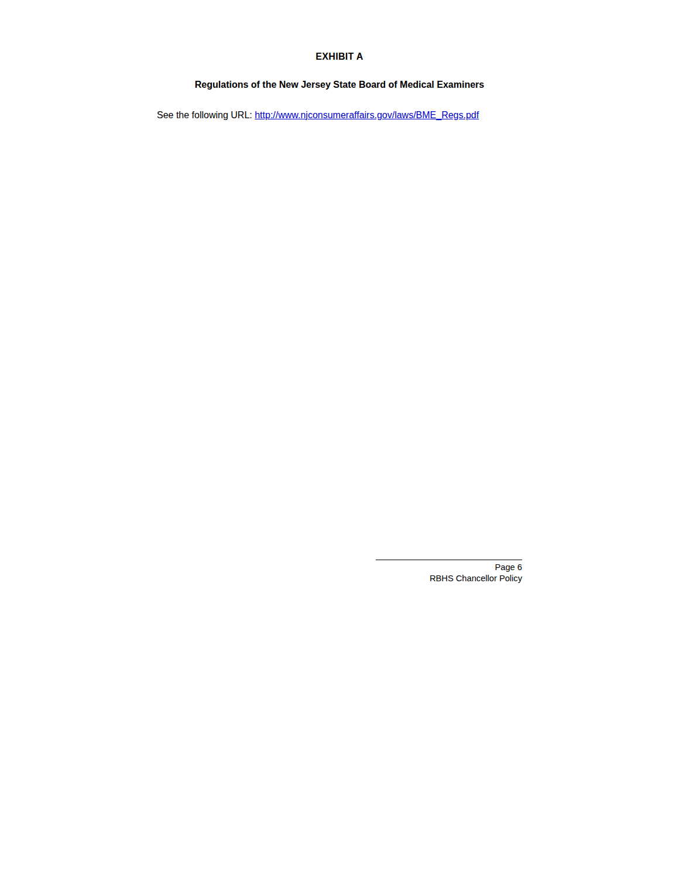EXHIBIT A
Regulations of the New Jersey State Board of Medical Examiners
See the following URL: http://www.njconsumeraffairs.gov/laws/BME_Regs.pdf
Page 6
RBHS Chancellor Policy